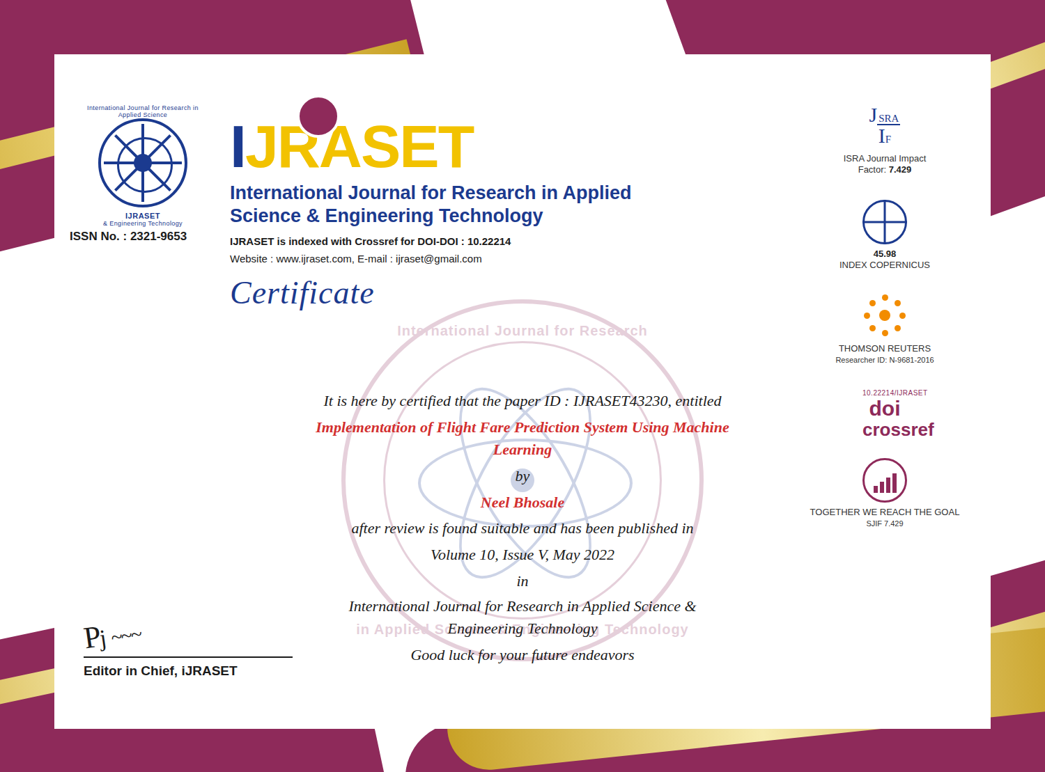International Journal for Research in Applied Science
IJRASET
& Engineering Technology
ISSN No. : 2321-9653
IJRASET
International Journal for Research in Applied
Science & Engineering Technology
IJRASET is indexed with Crossref for DOI-DOI : 10.22214
Website : www.ijraset.com, E-mail : ijraset@gmail.com
Certificate
JSRA
IF
ISRA Journal Impact
Factor: 7.429
45.98
INDEX COPERNICUS
THOMSON REUTERS
Researcher ID: N-9681-2016
10.22214/IJRASET doi crossref
TOGETHER WE REACH THE GOAL
SJIF 7.429
International Journal for Research
in Applied Science & Engineering Technology
It is here by certified that the paper ID : IJRASET43230, entitled
Implementation of Flight Fare Prediction System Using Machine
Learning
by
Neel Bhosale
after review is found suitable and has been published in
Volume 10, Issue V, May 2022
in
International Journal for Research in Applied Science &
Engineering Technology
Good luck for your future endeavors
Pj ~~~
Editor in Chief, iJRASET